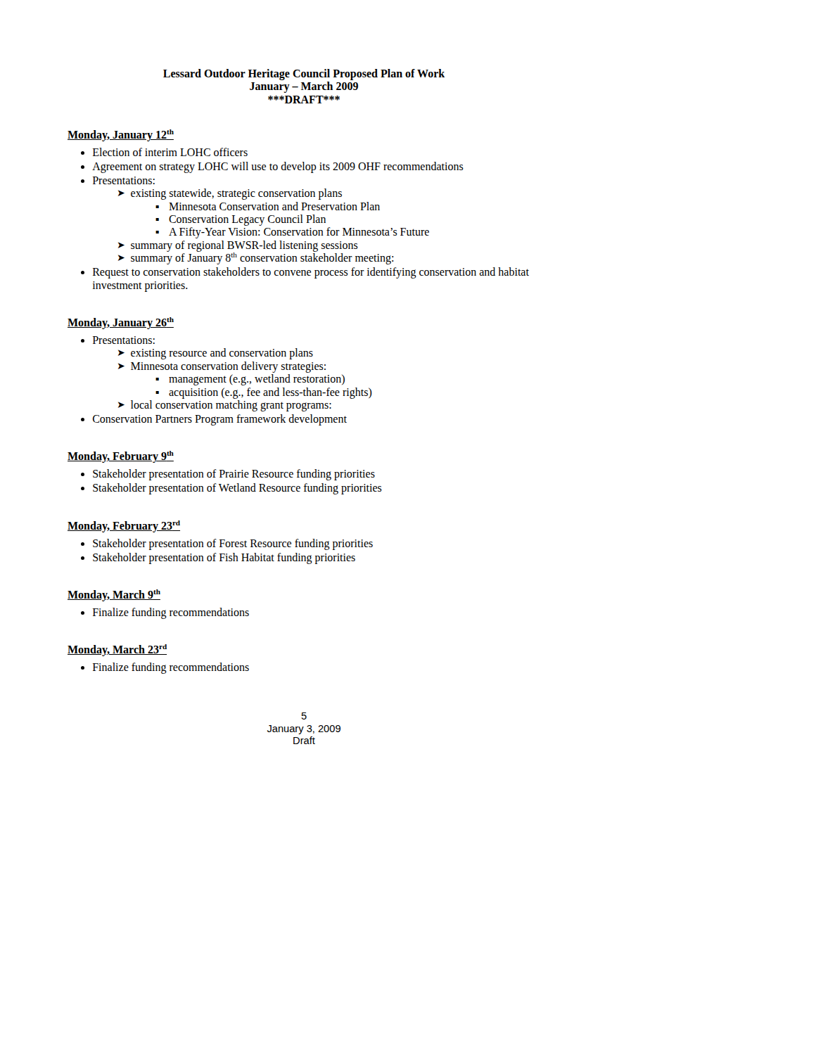Lessard Outdoor Heritage Council Proposed Plan of Work
January – March 2009
***DRAFT***
Monday, January 12th
Election of interim LOHC officers
Agreement on strategy LOHC will use to develop its 2009 OHF recommendations
Presentations:
existing statewide, strategic conservation plans
Minnesota Conservation and Preservation Plan
Conservation Legacy Council Plan
A Fifty-Year Vision: Conservation for Minnesota’s Future
summary of regional BWSR-led listening sessions
summary of January 8th conservation stakeholder meeting:
Request to conservation stakeholders to convene process for identifying conservation and habitat investment priorities.
Monday, January 26th
Presentations:
existing resource and conservation plans
Minnesota conservation delivery strategies:
management (e.g., wetland restoration)
acquisition (e.g., fee and less-than-fee rights)
local conservation matching grant programs:
Conservation Partners Program framework development
Monday, February 9th
Stakeholder presentation of Prairie Resource funding priorities
Stakeholder presentation of Wetland Resource funding priorities
Monday, February 23rd
Stakeholder presentation of Forest Resource funding priorities
Stakeholder presentation of Fish Habitat funding priorities
Monday, March 9th
Finalize funding recommendations
Monday, March 23rd
Finalize funding recommendations
5
January 3, 2009
Draft